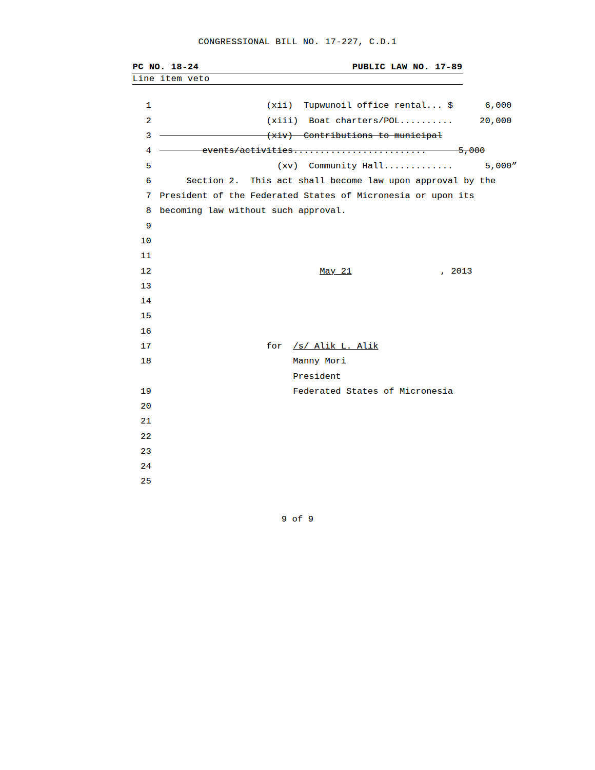CONGRESSIONAL BILL NO. 17-227, C.D.1
PC NO. 18-24 PUBLIC LAW NO. 17-89
Line item veto
(xii) Tupwunoil office rental... $ 6,000
(xiii) Boat charters/POL.......... 20,000
(xiv) Contributions to municipal
events/activities......................... 5,000
(xv) Community Hall............. 5,000”
Section 2. This act shall become law upon approval by the
President of the Federated States of Micronesia or upon its
becoming law without such approval.
May 21, 2013
for /s/ Alik L. Alik
Manny Mori President
Federated States of Micronesia
9 of 9